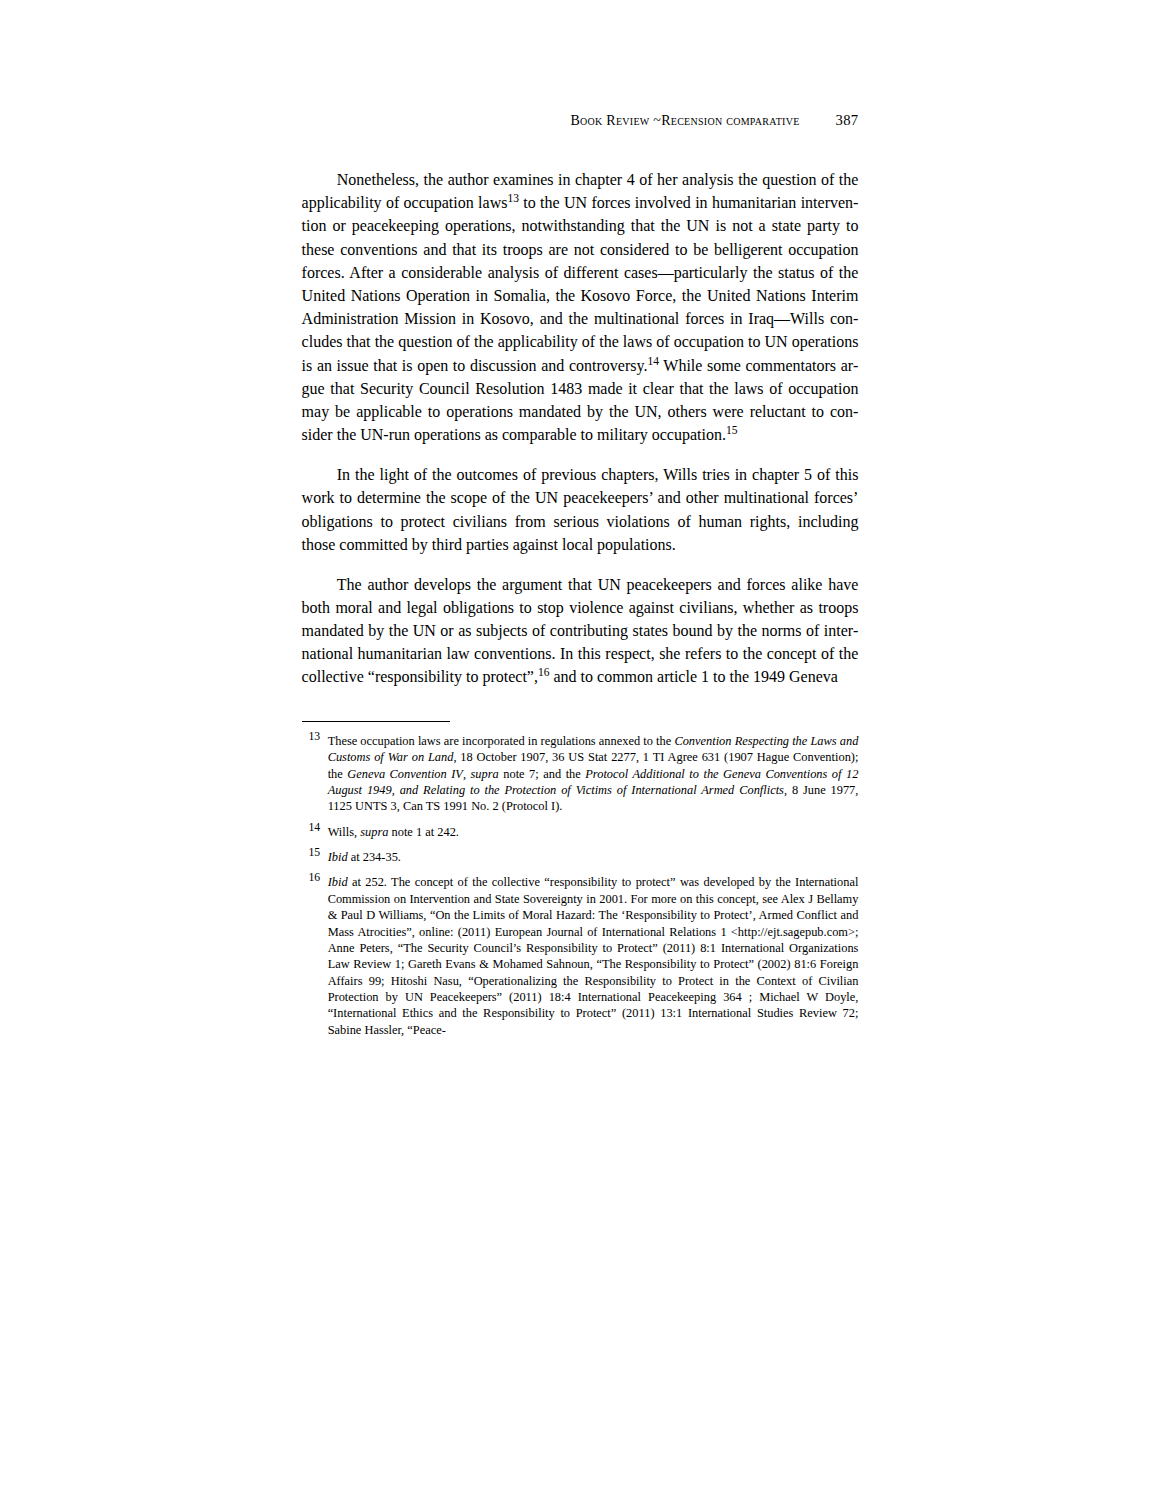Book Review ~Recension comparative 387
Nonetheless, the author examines in chapter 4 of her analysis the question of the applicability of occupation laws13 to the UN forces involved in humanitarian intervention or peacekeeping operations, notwithstanding that the UN is not a state party to these conventions and that its troops are not considered to be belligerent occupation forces. After a considerable analysis of different cases—particularly the status of the United Nations Operation in Somalia, the Kosovo Force, the United Nations Interim Administration Mission in Kosovo, and the multinational forces in Iraq—Wills concludes that the question of the applicability of the laws of occupation to UN operations is an issue that is open to discussion and controversy.14 While some commentators argue that Security Council Resolution 1483 made it clear that the laws of occupation may be applicable to operations mandated by the UN, others were reluctant to consider the UN-run operations as comparable to military occupation.15
In the light of the outcomes of previous chapters, Wills tries in chapter 5 of this work to determine the scope of the UN peacekeepers’ and other multinational forces’ obligations to protect civilians from serious violations of human rights, including those committed by third parties against local populations.
The author develops the argument that UN peacekeepers and forces alike have both moral and legal obligations to stop violence against civilians, whether as troops mandated by the UN or as subjects of contributing states bound by the norms of international humanitarian law conventions. In this respect, she refers to the concept of the collective “responsibility to protect”,16 and to common article 1 to the 1949 Geneva
13
These occupation laws are incorporated in regulations annexed to the Convention Respecting the Laws and Customs of War on Land, 18 October 1907, 36 US Stat 2277, 1 TI Agree 631 (1907 Hague Convention); the Geneva Convention IV, supra note 7; and the Protocol Additional to the Geneva Conventions of 12 August 1949, and Relating to the Protection of Victims of International Armed Conflicts, 8 June 1977, 1125 UNTS 3, Can TS 1991 No. 2 (Protocol I).
14
Wills, supra note 1 at 242.
15
Ibid at 234-35.
16
Ibid at 252. The concept of the collective “responsibility to protect” was developed by the International Commission on Intervention and State Sovereignty in 2001. For more on this concept, see Alex J Bellamy & Paul D Williams, “On the Limits of Moral Hazard: The ‘Responsibility to Protect’, Armed Conflict and Mass Atrocities”, online: (2011) European Journal of International Relations 1 <http://ejt.sagepub.com>; Anne Peters, “The Security Council’s Responsibility to Protect” (2011) 8:1 International Organizations Law Review 1; Gareth Evans & Mohamed Sahnoun, “The Responsibility to Protect” (2002) 81:6 Foreign Affairs 99; Hitoshi Nasu, “Operationalizing the Responsibility to Protect in the Context of Civilian Protection by UN Peacekeepers” (2011) 18:4 International Peacekeeping 364 ; Michael W Doyle, “International Ethics and the Responsibility to Protect” (2011) 13:1 International Studies Review 72; Sabine Hassler, “Peace-